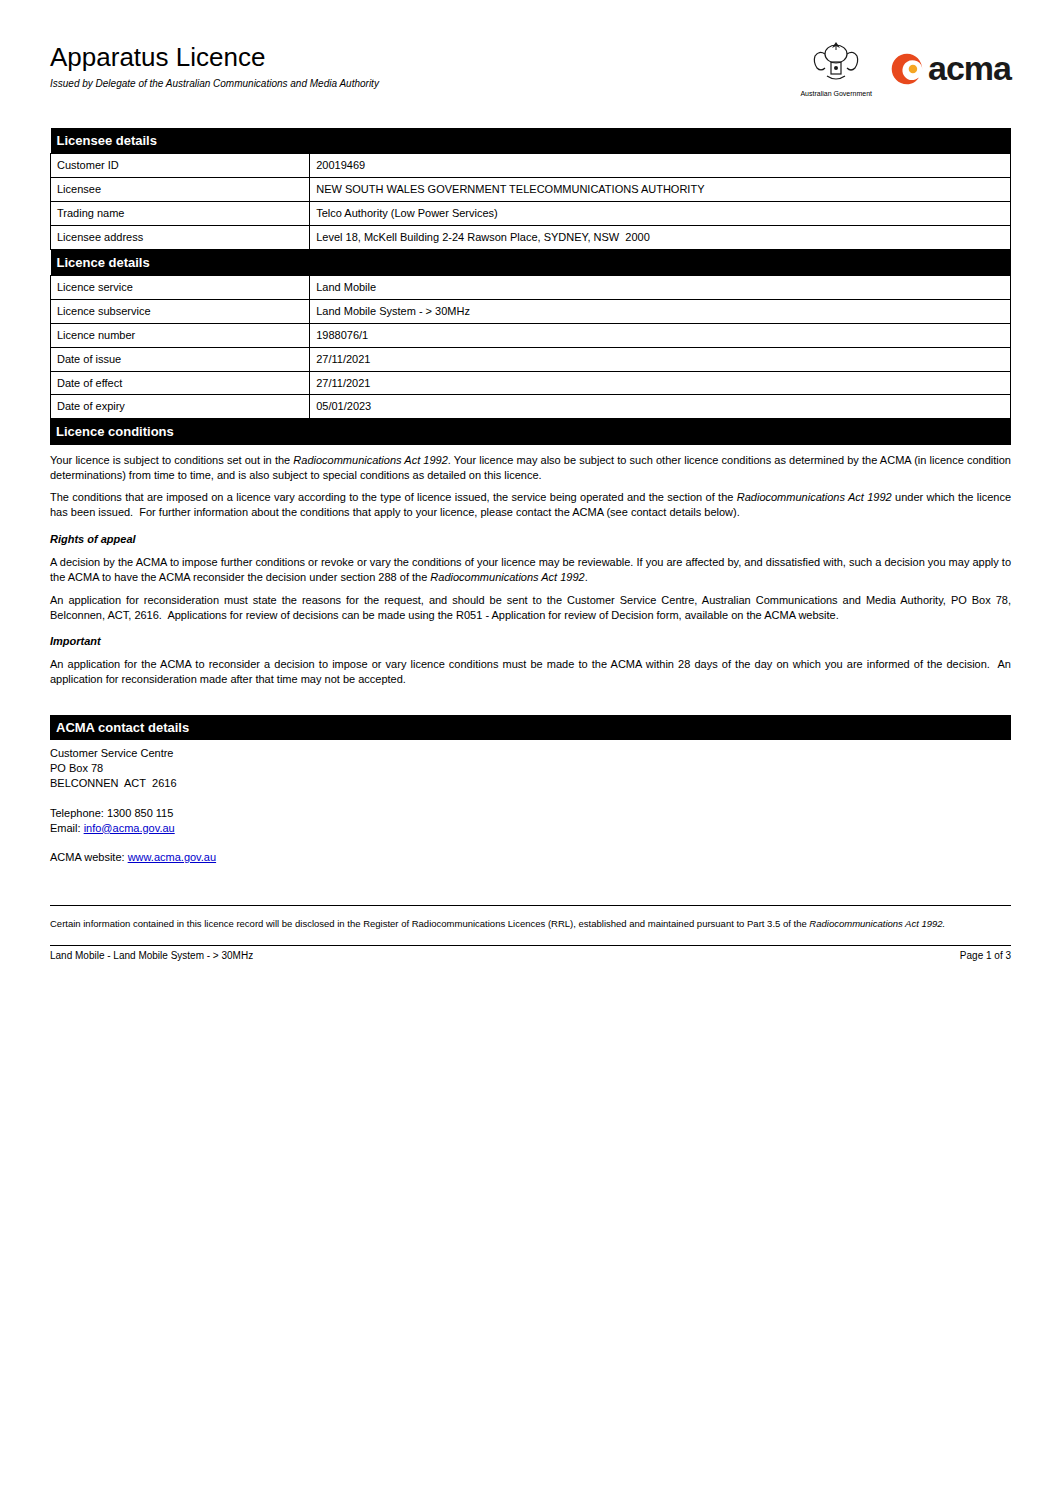Apparatus Licence
Issued by Delegate of the Australian Communications and Media Authority
Australian Government
acma
| Licensee details |
| Customer ID | 20019469 |
| Licensee | NEW SOUTH WALES GOVERNMENT TELECOMMUNICATIONS AUTHORITY |
| Trading name | Telco Authority (Low Power Services) |
| Licensee address | Level 18, McKell Building 2-24 Rawson Place, SYDNEY, NSW 2000 |
| Licence details |
| Licence service | Land Mobile |
| Licence subservice | Land Mobile System - > 30MHz |
| Licence number | 1988076/1 |
| Date of issue | 27/11/2021 |
| Date of effect | 27/11/2021 |
| Date of expiry | 05/01/2023 |
Licence conditions
Your licence is subject to conditions set out in the Radiocommunications Act 1992. Your licence may also be subject to such other licence conditions as determined by the ACMA (in licence condition determinations) from time to time, and is also subject to special conditions as detailed on this licence.
The conditions that are imposed on a licence vary according to the type of licence issued, the service being operated and the section of the Radiocommunications Act 1992 under which the licence has been issued. For further information about the conditions that apply to your licence, please contact the ACMA (see contact details below).
Rights of appeal
A decision by the ACMA to impose further conditions or revoke or vary the conditions of your licence may be reviewable. If you are affected by, and dissatisfied with, such a decision you may apply to the ACMA to have the ACMA reconsider the decision under section 288 of the Radiocommunications Act 1992.
An application for reconsideration must state the reasons for the request, and should be sent to the Customer Service Centre, Australian Communications and Media Authority, PO Box 78, Belconnen, ACT, 2616. Applications for review of decisions can be made using the R051 - Application for review of Decision form, available on the ACMA website.
Important
An application for the ACMA to reconsider a decision to impose or vary licence conditions must be made to the ACMA within 28 days of the day on which you are informed of the decision. An application for reconsideration made after that time may not be accepted.
ACMA contact details
Customer Service Centre
PO Box 78
BELCONNEN ACT 2616
Telephone: 1300 850 115
Email: info@acma.gov.au
ACMA website: www.acma.gov.au
Certain information contained in this licence record will be disclosed in the Register of Radiocommunications Licences (RRL), established and maintained pursuant to Part 3.5 of the Radiocommunications Act 1992.
Land Mobile - Land Mobile System - > 30MHz Page 1 of 3